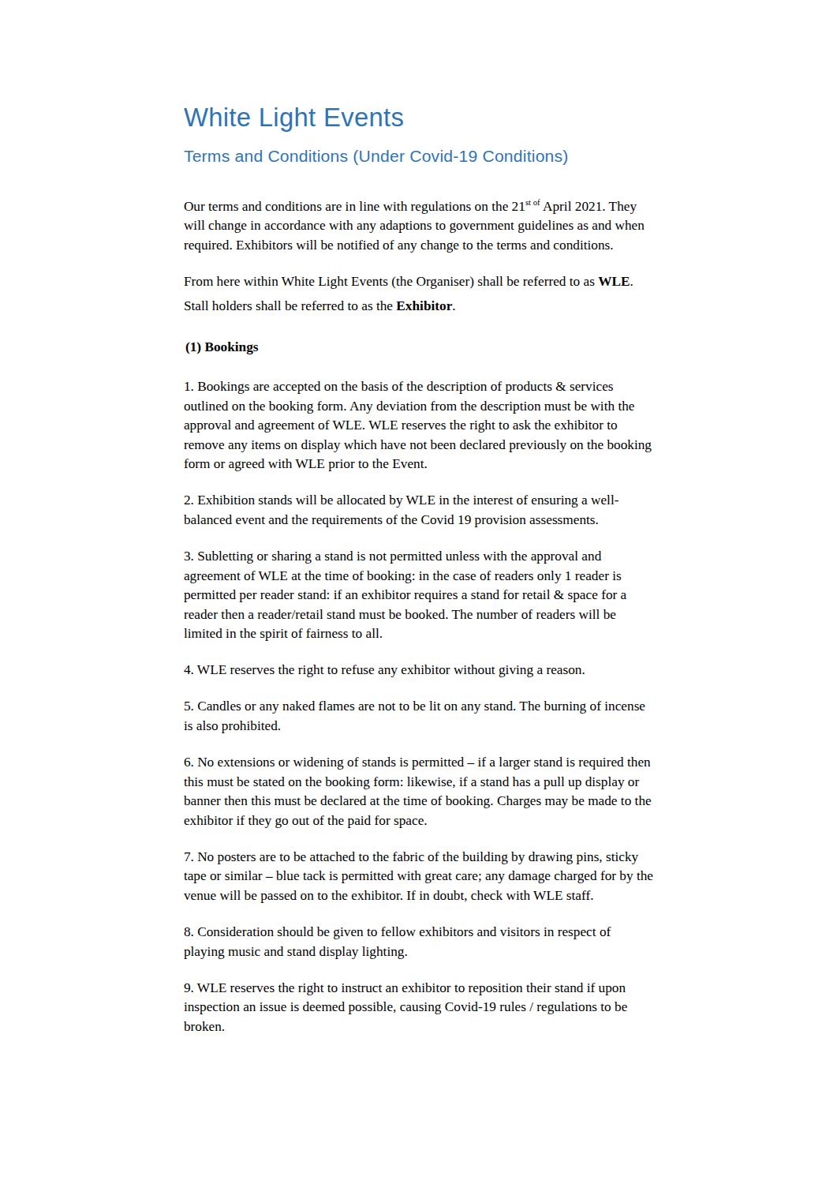White Light Events
Terms and Conditions (Under Covid-19 Conditions)
Our terms and conditions are in line with regulations on the 21st of April 2021. They will change in accordance with any adaptions to government guidelines as and when required. Exhibitors will be notified of any change to the terms and conditions.
From here within White Light Events (the Organiser) shall be referred to as WLE.
Stall holders shall be referred to as the Exhibitor.
(1) Bookings
1. Bookings are accepted on the basis of the description of products & services outlined on the booking form. Any deviation from the description must be with the approval and agreement of WLE. WLE reserves the right to ask the exhibitor to remove any items on display which have not been declared previously on the booking form or agreed with WLE prior to the Event.
2. Exhibition stands will be allocated by WLE in the interest of ensuring a well-balanced event and the requirements of the Covid 19 provision assessments.
3. Subletting or sharing a stand is not permitted unless with the approval and agreement of WLE at the time of booking: in the case of readers only 1 reader is permitted per reader stand: if an exhibitor requires a stand for retail & space for a reader then a reader/retail stand must be booked. The number of readers will be limited in the spirit of fairness to all.
4. WLE reserves the right to refuse any exhibitor without giving a reason.
5. Candles or any naked flames are not to be lit on any stand. The burning of incense is also prohibited.
6. No extensions or widening of stands is permitted – if a larger stand is required then this must be stated on the booking form: likewise, if a stand has a pull up display or banner then this must be declared at the time of booking. Charges may be made to the exhibitor if they go out of the paid for space.
7. No posters are to be attached to the fabric of the building by drawing pins, sticky tape or similar – blue tack is permitted with great care; any damage charged for by the venue will be passed on to the exhibitor. If in doubt, check with WLE staff.
8. Consideration should be given to fellow exhibitors and visitors in respect of playing music and stand display lighting.
9. WLE reserves the right to instruct an exhibitor to reposition their stand if upon inspection an issue is deemed possible, causing Covid-19 rules / regulations to be broken.